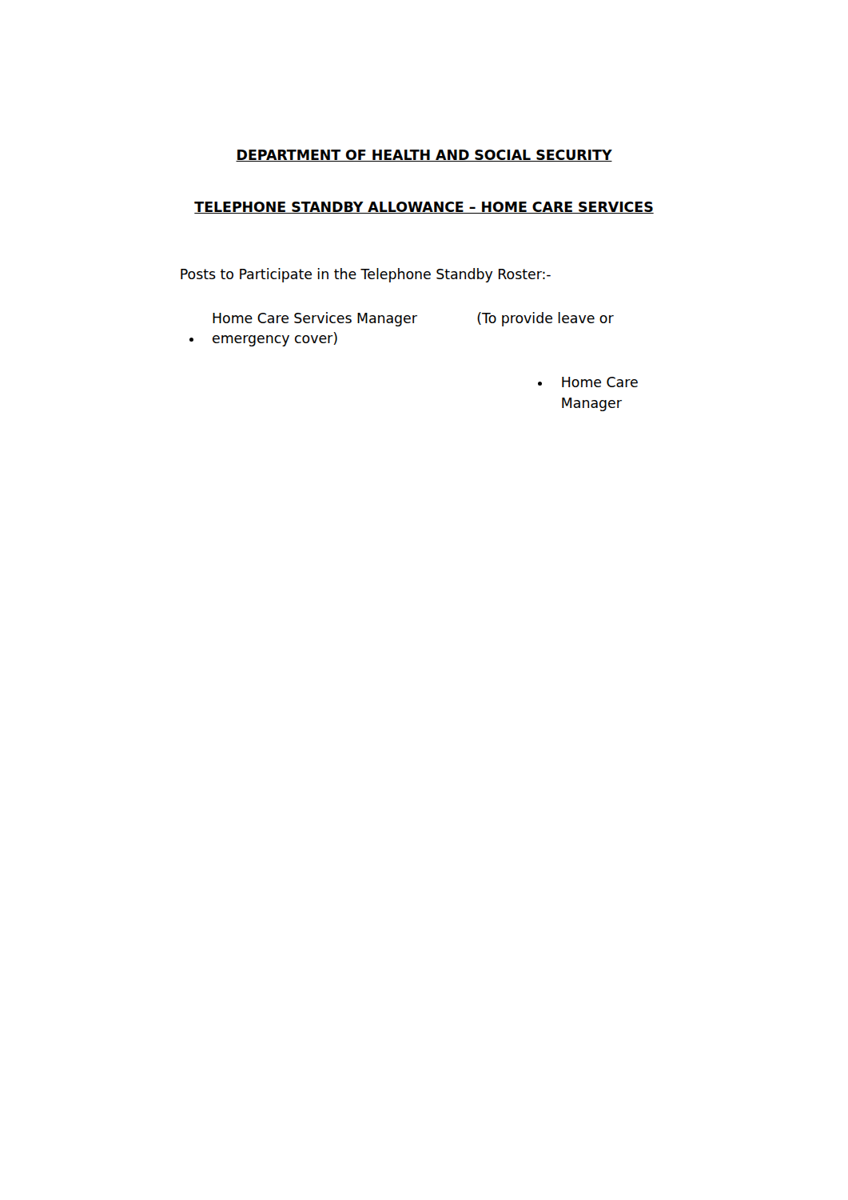DEPARTMENT OF HEALTH AND SOCIAL SECURITY
TELEPHONE STANDBY ALLOWANCE – HOME CARE SERVICES
Posts to Participate in the Telephone Standby Roster:-
Home Care Services Manager(To provide leave or emergency cover)
Home Care Manager